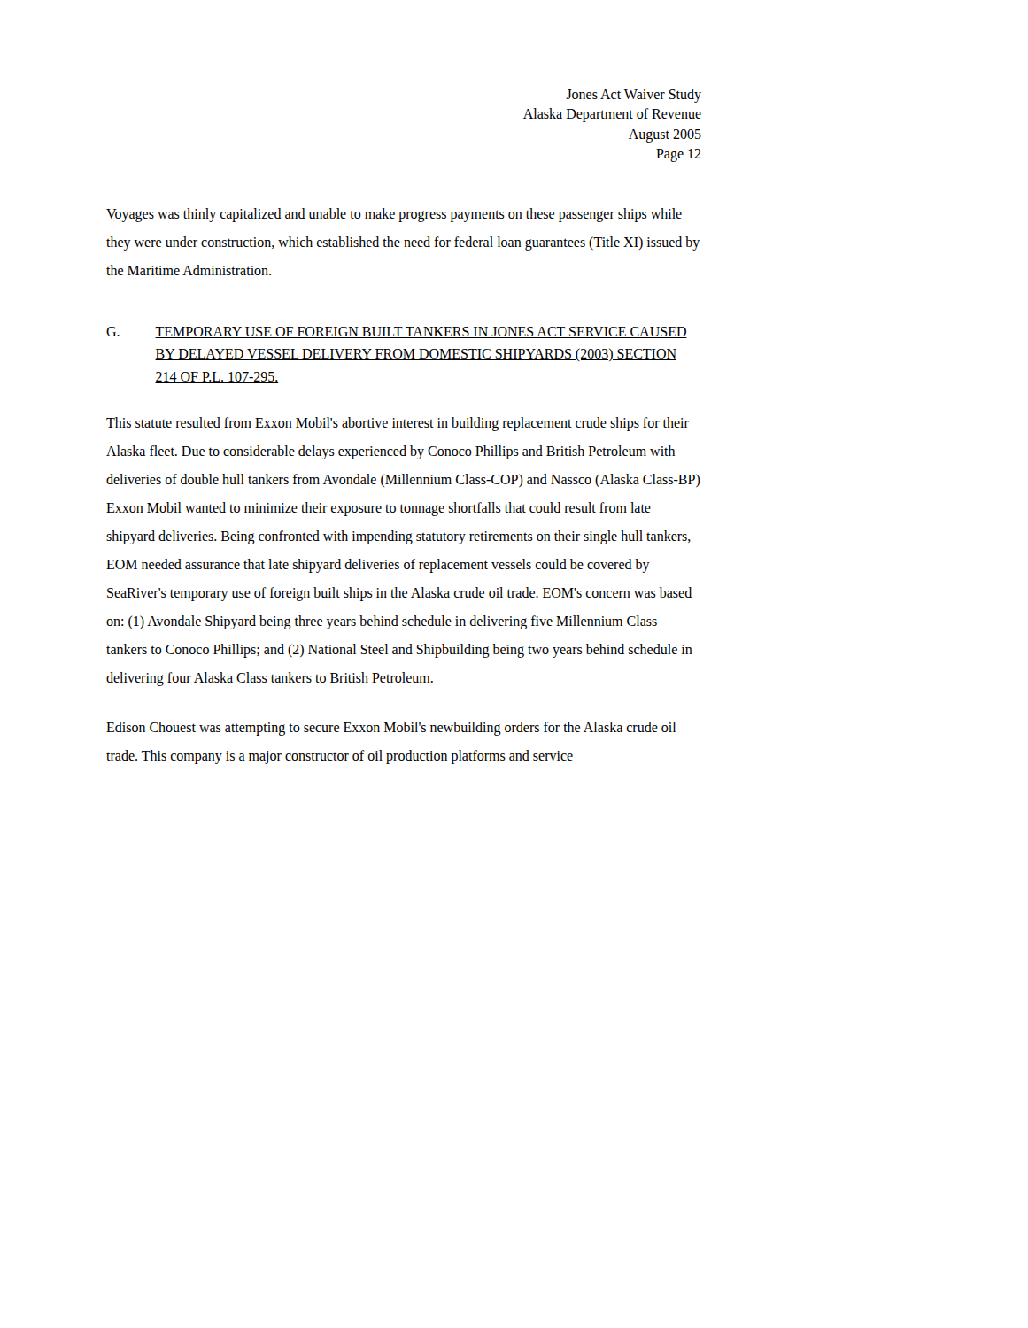Jones Act Waiver Study
Alaska Department of Revenue
August 2005
Page 12
Voyages was thinly capitalized and unable to make progress payments on these passenger ships while they were under construction, which established the need for federal loan guarantees (Title XI) issued by the Maritime Administration.
G. TEMPORARY USE OF FOREIGN BUILT TANKERS IN JONES ACT SERVICE CAUSED BY DELAYED VESSEL DELIVERY FROM DOMESTIC SHIPYARDS (2003) SECTION 214 OF P.L. 107-295.
This statute resulted from Exxon Mobil's abortive interest in building replacement crude ships for their Alaska fleet. Due to considerable delays experienced by Conoco Phillips and British Petroleum with deliveries of double hull tankers from Avondale (Millennium Class-COP) and Nassco (Alaska Class-BP) Exxon Mobil wanted to minimize their exposure to tonnage shortfalls that could result from late shipyard deliveries. Being confronted with impending statutory retirements on their single hull tankers, EOM needed assurance that late shipyard deliveries of replacement vessels could be covered by SeaRiver's temporary use of foreign built ships in the Alaska crude oil trade. EOM's concern was based on: (1) Avondale Shipyard being three years behind schedule in delivering five Millennium Class tankers to Conoco Phillips; and (2) National Steel and Shipbuilding being two years behind schedule in delivering four Alaska Class tankers to British Petroleum.
Edison Chouest was attempting to secure Exxon Mobil's newbuilding orders for the Alaska crude oil trade. This company is a major constructor of oil production platforms and service